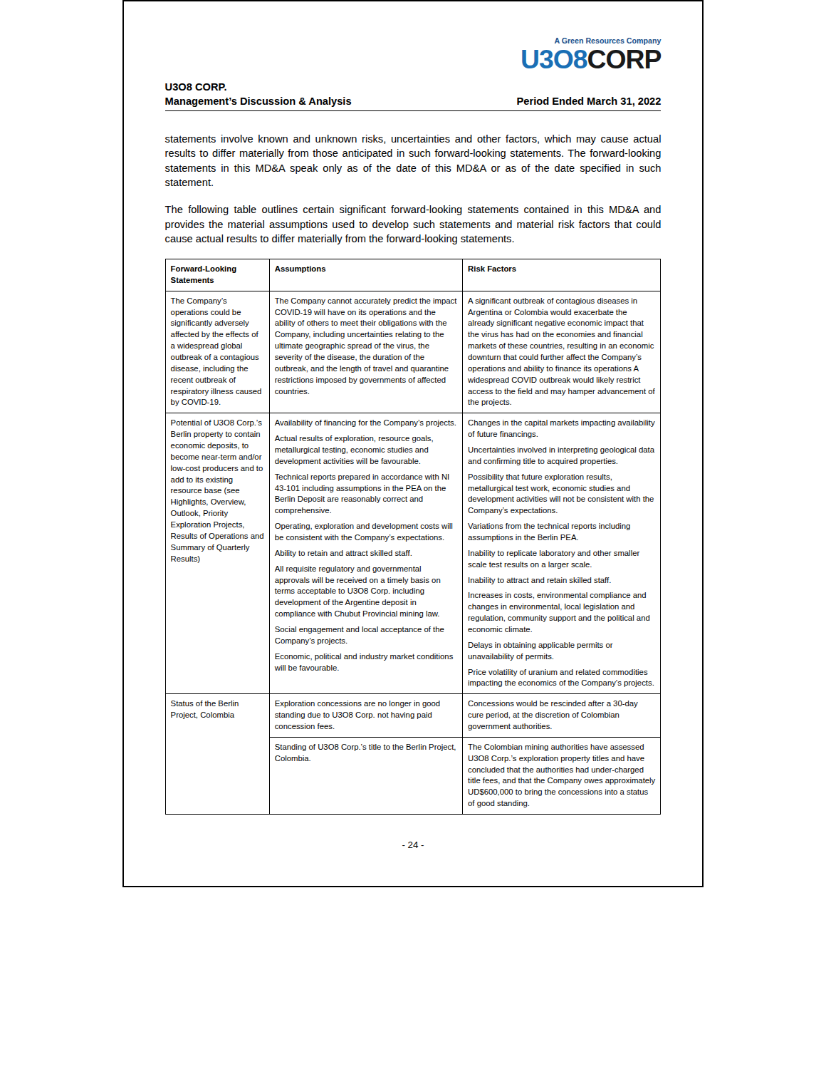A Green Resources Company
U3O8 CORP
U3O8 CORP. Management’s Discussion & Analysis
Period Ended March 31, 2022
statements involve known and unknown risks, uncertainties and other factors, which may cause actual results to differ materially from those anticipated in such forward-looking statements. The forward-looking statements in this MD&A speak only as of the date of this MD&A or as of the date specified in such statement.
The following table outlines certain significant forward-looking statements contained in this MD&A and provides the material assumptions used to develop such statements and material risk factors that could cause actual results to differ materially from the forward-looking statements.
| Forward-Looking Statements | Assumptions | Risk Factors |
| --- | --- | --- |
| The Company’s operations could be significantly adversely affected by the effects of a widespread global outbreak of a contagious disease, including the recent outbreak of respiratory illness caused by COVID-19. | The Company cannot accurately predict the impact COVID-19 will have on its operations and the ability of others to meet their obligations with the Company, including uncertainties relating to the ultimate geographic spread of the virus, the severity of the disease, the duration of the outbreak, and the length of travel and quarantine restrictions imposed by governments of affected countries. | A significant outbreak of contagious diseases in Argentina or Colombia would exacerbate the already significant negative economic impact that the virus has had on the economies and financial markets of these countries, resulting in an economic downturn that could further affect the Company’s operations and ability to finance its operations A widespread COVID outbreak would likely restrict access to the field and may hamper advancement of the projects. |
| Potential of U3O8 Corp.’s Berlin property to contain economic deposits, to become near-term and/or low-cost producers and to add to its existing resource base (see Highlights, Overview, Outlook, Priority Exploration Projects, Results of Operations and Summary of Quarterly Results) | Availability of financing for the Company’s projects. Actual results of exploration, resource goals, metallurgical testing, economic studies and development activities will be favourable. Technical reports prepared in accordance with NI 43-101 including assumptions in the PEA on the Berlin Deposit are reasonably correct and comprehensive. Operating, exploration and development costs will be consistent with the Company’s expectations. Ability to retain and attract skilled staff. All requisite regulatory and governmental approvals will be received on a timely basis on terms acceptable to U3O8 Corp. including development of the Argentine deposit in compliance with Chubut Provincial mining law. Social engagement and local acceptance of the Company’s projects. Economic, political and industry market conditions will be favourable. | Changes in the capital markets impacting availability of future financings. Uncertainties involved in interpreting geological data and confirming title to acquired properties. Possibility that future exploration results, metallurgical test work, economic studies and development activities will not be consistent with the Company’s expectations. Variations from the technical reports including assumptions in the Berlin PEA. Inability to replicate laboratory and other smaller scale test results on a larger scale. Inability to attract and retain skilled staff. Increases in costs, environmental compliance and changes in environmental, local legislation and regulation, community support and the political and economic climate. Delays in obtaining applicable permits or unavailability of permits. Price volatility of uranium and related commodities impacting the economics of the Company’s projects. |
| Status of the Berlin Project, Colombia | Exploration concessions are no longer in good standing due to U3O8 Corp. not having paid concession fees. | Concessions would be rescinded after a 30-day cure period, at the discretion of Colombian government authorities. |
| Standing of U3O8 Corp.’s title to the Berlin Project, Colombia. | The Colombian mining authorities have assessed U3O8 Corp.’s exploration property titles and have concluded that the authorities had under-charged title fees, and that the Company owes approximately UD$600,000 to bring the concessions into a status of good standing. |
- 24 -